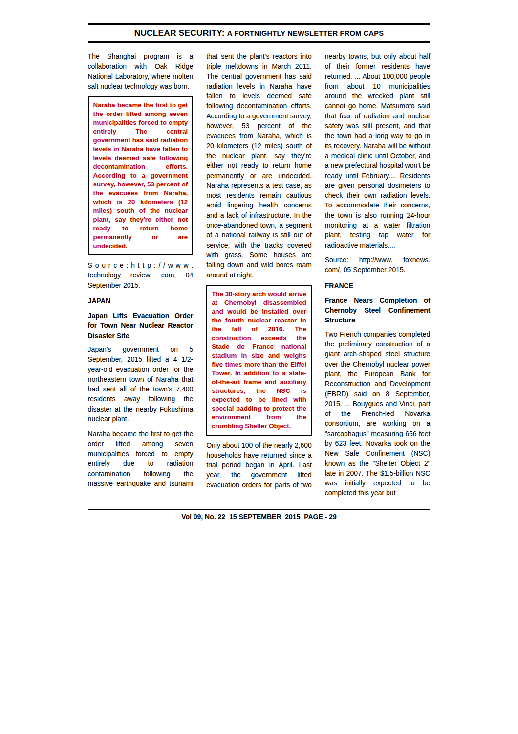NUCLEAR SECURITY: A FORTNIGHTLY NEWSLETTER FROM CAPS
The Shanghai program is a collaboration with Oak Ridge National Laboratory, where molten salt nuclear technology was born.
Naraha became the first to get the order lifted among seven municipalities forced to empty entirely The central government has said radiation levels in Naraha have fallen to levels deemed safe following decontamination efforts. According to a government survey, however, 53 percent of the evacuees from Naraha, which is 20 kilometers (12 miles) south of the nuclear plant, say they're either not ready to return home permanently or are undecided.
S o u r c e : h t t p : / / w w w . technology review. com, 04 September 2015.
JAPAN
Japan Lifts Evacuation Order for Town Near Nuclear Reactor Disaster Site
Japan's government on 5 September, 2015 lifted a 4 1/2-year-old evacuation order for the northeastern town of Naraha that had sent all of the town's 7,400 residents away following the disaster at the nearby Fukushima nuclear plant.
Naraha became the first to get the order lifted among seven municipalities forced to empty entirely due to radiation contamination following the massive earthquake and tsunami that sent the plant's reactors into triple meltdowns in March 2011. The central government has said radiation levels in Naraha have fallen to levels deemed safe following decontamination efforts. According to a government survey, however, 53 percent of the evacuees from Naraha, which is 20 kilometers (12 miles) south of the nuclear plant, say they're either not ready to return home permanently or are undecided. Naraha represents a test case, as most residents remain cautious amid lingering health concerns and a lack of infrastructure. In the once-abandoned town, a segment of a national railway is still out of service, with the tracks covered with grass. Some houses are falling down and wild bores roam around at night.
The 30-story arch would arrive at Chernobyl disassembled and would be installed over the fourth nuclear reactor in the fall of 2016. The construction exceeds the Stade de France national stadium in size and weighs five times more than the Eiffel Tower. In addition to a state-of-the-art frame and auxiliary structures, the NSC is expected to be lined with special padding to protect the environment from the crumbling Shelter Object.
Only about 100 of the nearly 2,600 households have returned since a trial period began in April. Last year, the government lifted evacuation orders for parts of two nearby towns, but only about half of their former residents have returned. ... About 100,000 people from about 10 municipalities around the wrecked plant still cannot go home. Matsumoto said that fear of radiation and nuclear safety was still present, and that the town had a long way to go in its recovery. Naraha will be without a medical clinic until October, and a new prefectural hospital won't be ready until February.... Residents are given personal dosimeters to check their own radiation levels. To accommodate their concerns, the town is also running 24-hour monitoring at a water filtration plant, testing tap water for radioactive materials....
Source: http://www. foxnews. com/, 05 September 2015.
FRANCE
France Nears Completion of Chernoby Steel Confinement Structure
Two French companies completed the preliminary construction of a giant arch-shaped steel structure over the Chernobyl nuclear power plant, the European Bank for Reconstruction and Development (EBRD) said on 8 September, 2015. ... Bouygues and Vinci, part of the French-led Novarka consortium, are working on a "sarcophagus" measuring 656 feet by 623 feet. Novarka took on the New Safe Confinement (NSC) known as the "Shelter Object 2" late in 2007. The $1.5-billion NSC was initially expected to be completed this year but
Vol 09, No. 22 15 SEPTEMBER 2015 PAGE - 29